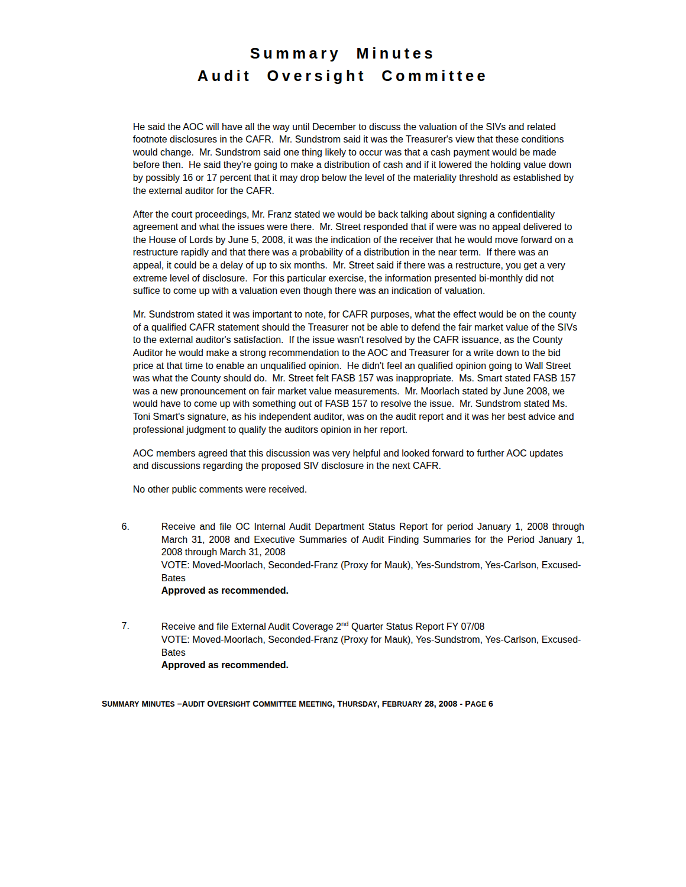Summary Minutes
Audit Oversight Committee
He said the AOC will have all the way until December to discuss the valuation of the SIVs and related footnote disclosures in the CAFR. Mr. Sundstrom said it was the Treasurer's view that these conditions would change. Mr. Sundstrom said one thing likely to occur was that a cash payment would be made before then. He said they're going to make a distribution of cash and if it lowered the holding value down by possibly 16 or 17 percent that it may drop below the level of the materiality threshold as established by the external auditor for the CAFR.
After the court proceedings, Mr. Franz stated we would be back talking about signing a confidentiality agreement and what the issues were there. Mr. Street responded that if were was no appeal delivered to the House of Lords by June 5, 2008, it was the indication of the receiver that he would move forward on a restructure rapidly and that there was a probability of a distribution in the near term. If there was an appeal, it could be a delay of up to six months. Mr. Street said if there was a restructure, you get a very extreme level of disclosure. For this particular exercise, the information presented bi-monthly did not suffice to come up with a valuation even though there was an indication of valuation.
Mr. Sundstrom stated it was important to note, for CAFR purposes, what the effect would be on the county of a qualified CAFR statement should the Treasurer not be able to defend the fair market value of the SIVs to the external auditor's satisfaction. If the issue wasn't resolved by the CAFR issuance, as the County Auditor he would make a strong recommendation to the AOC and Treasurer for a write down to the bid price at that time to enable an unqualified opinion. He didn't feel an qualified opinion going to Wall Street was what the County should do. Mr. Street felt FASB 157 was inappropriate. Ms. Smart stated FASB 157 was a new pronouncement on fair market value measurements. Mr. Moorlach stated by June 2008, we would have to come up with something out of FASB 157 to resolve the issue. Mr. Sundstrom stated Ms. Toni Smart's signature, as his independent auditor, was on the audit report and it was her best advice and professional judgment to qualify the auditors opinion in her report.
AOC members agreed that this discussion was very helpful and looked forward to further AOC updates and discussions regarding the proposed SIV disclosure in the next CAFR.
No other public comments were received.
6.
Receive and file OC Internal Audit Department Status Report for period January 1, 2008 through March 31, 2008 and Executive Summaries of Audit Finding Summaries for the Period January 1, 2008 through March 31, 2008
VOTE: Moved-Moorlach, Seconded-Franz (Proxy for Mauk), Yes-Sundstrom, Yes-Carlson, Excused-Bates
Approved as recommended.
7.
Receive and file External Audit Coverage 2nd Quarter Status Report FY 07/08
VOTE: Moved-Moorlach, Seconded-Franz (Proxy for Mauk), Yes-Sundstrom, Yes-Carlson, Excused-Bates
Approved as recommended.
SUMMARY MINUTES –AUDIT OVERSIGHT COMMITTEE MEETING, THURSDAY, FEBRUARY 28, 2008 - PAGE 6